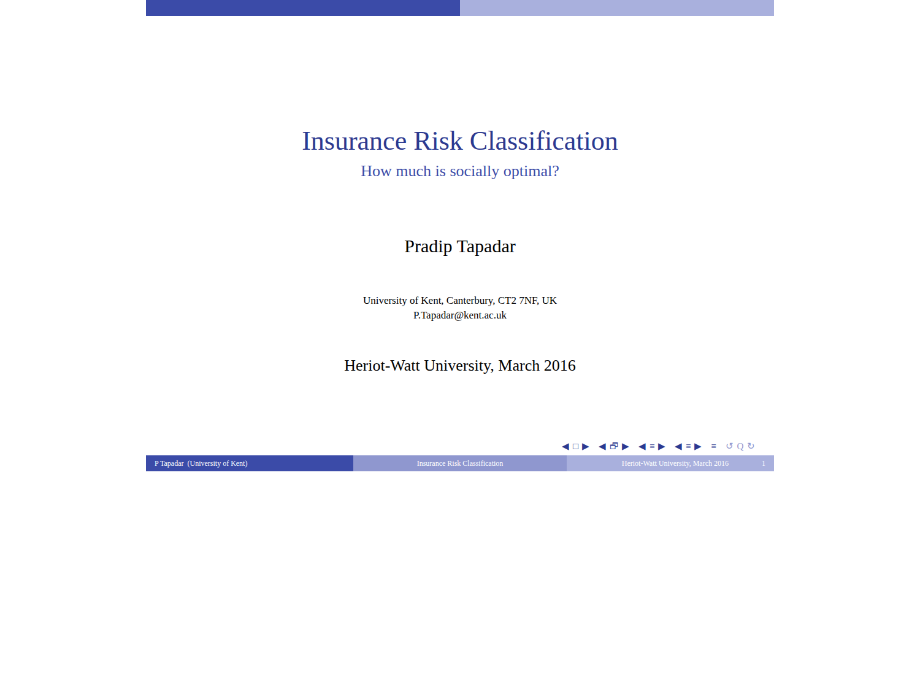Insurance Risk Classification
How much is socially optimal?
Pradip Tapadar
University of Kent, Canterbury, CT2 7NF, UK
P.Tapadar@kent.ac.uk
Heriot-Watt University, March 2016
◀ □ ▶ ◀ 🗗 ▶ ◀ ≡ ▶ ◀ ≡ ▶ ≡ ↺ Q ↻
P Tapadar (University of Kent)
Insurance Risk Classification
Heriot-Watt University, March 2016 1